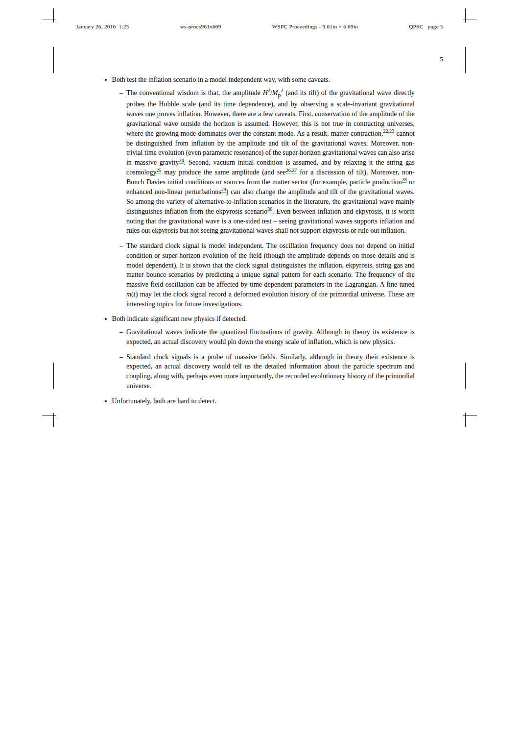January 26, 2016 1:25 ws-procs961x669 WSPC Proceedings - 9.61in × 6.69in QPSC page 5
5
Both test the inflation scenario in a model independent way, with some caveats.
The conventional wisdom is that, the amplitude H2/Mp2 (and its tilt) of the gravitational wave directly probes the Hubble scale (and its time dependence), and by observing a scale-invariant gravitational waves one proves inflation. However, there are a few caveats. First, conservation of the amplitude of the gravitational wave outside the horizon is assumed. However, this is not true in contracting universes, where the growing mode dominates over the constant mode. As a result, matter contraction,22,23 cannot be distinguished from inflation by the amplitude and tilt of the gravitational waves. Moreover, non-trivial time evolution (even parametric resonance) of the super-horizon gravitational waves can also arise in massive gravity24. Second, vacuum initial condition is assumed, and by relaxing it the string gas cosmology25 may produce the same amplitude (and see26,27 for a discussion of tilt). Moreover, non-Bunch Davies initial conditions or sources from the matter sector (for example, particle production28 or enhanced non-linear perturbations29) can also change the amplitude and tilt of the gravitational waves. So among the variety of alternative-to-inflation scenarios in the literature, the gravitational wave mainly distinguishes inflation from the ekpyrosis scenario30. Even between inflation and ekpyrosis, it is worth noting that the gravitational wave is a one-sided test – seeing gravitational waves supports inflation and rules out ekpyrosis but not seeing gravitational waves shall not support ekpyrosis or rule out inflation.
The standard clock signal is model independent. The oscillation frequency does not depend on initial condition or super-horizon evolution of the field (though the amplitude depends on those details and is model dependent). It is shown that the clock signal distinguishes the inflation, ekpyrosis, string gas and matter bounce scenarios by predicting a unique signal pattern for each scenario. The frequency of the massive field oscillation can be affected by time dependent parameters in the Lagrangian. A fine tuned m(t) may let the clock signal record a deformed evolution history of the primordial universe. These are interesting topics for future investigations.
Both indicate significant new physics if detected.
Gravitational waves indicate the quantized fluctuations of gravity. Although in theory its existence is expected, an actual discovery would pin down the energy scale of inflation, which is new physics.
Standard clock signals is a probe of massive fields. Similarly, although in theory their existence is expected, an actual discovery would tell us the detailed information about the particle spectrum and coupling, along with, perhaps even more importantly, the recorded evolutionary history of the primordial universe.
Unfortunately, both are hard to detect.